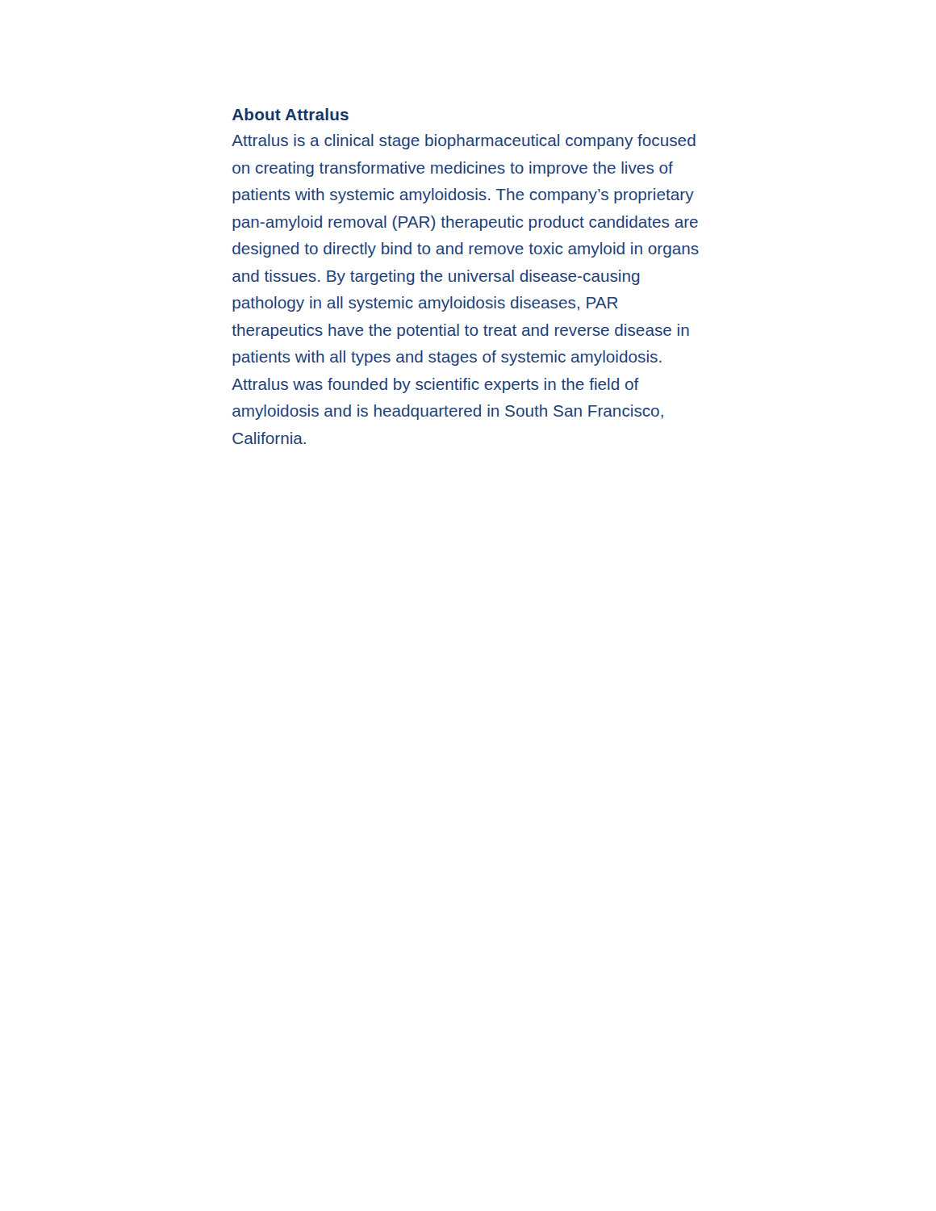About Attralus
Attralus is a clinical stage biopharmaceutical company focused on creating transformative medicines to improve the lives of patients with systemic amyloidosis. The company’s proprietary pan-amyloid removal (PAR) therapeutic product candidates are designed to directly bind to and remove toxic amyloid in organs and tissues. By targeting the universal disease-causing pathology in all systemic amyloidosis diseases, PAR therapeutics have the potential to treat and reverse disease in patients with all types and stages of systemic amyloidosis. Attralus was founded by scientific experts in the field of amyloidosis and is headquartered in South San Francisco, California.